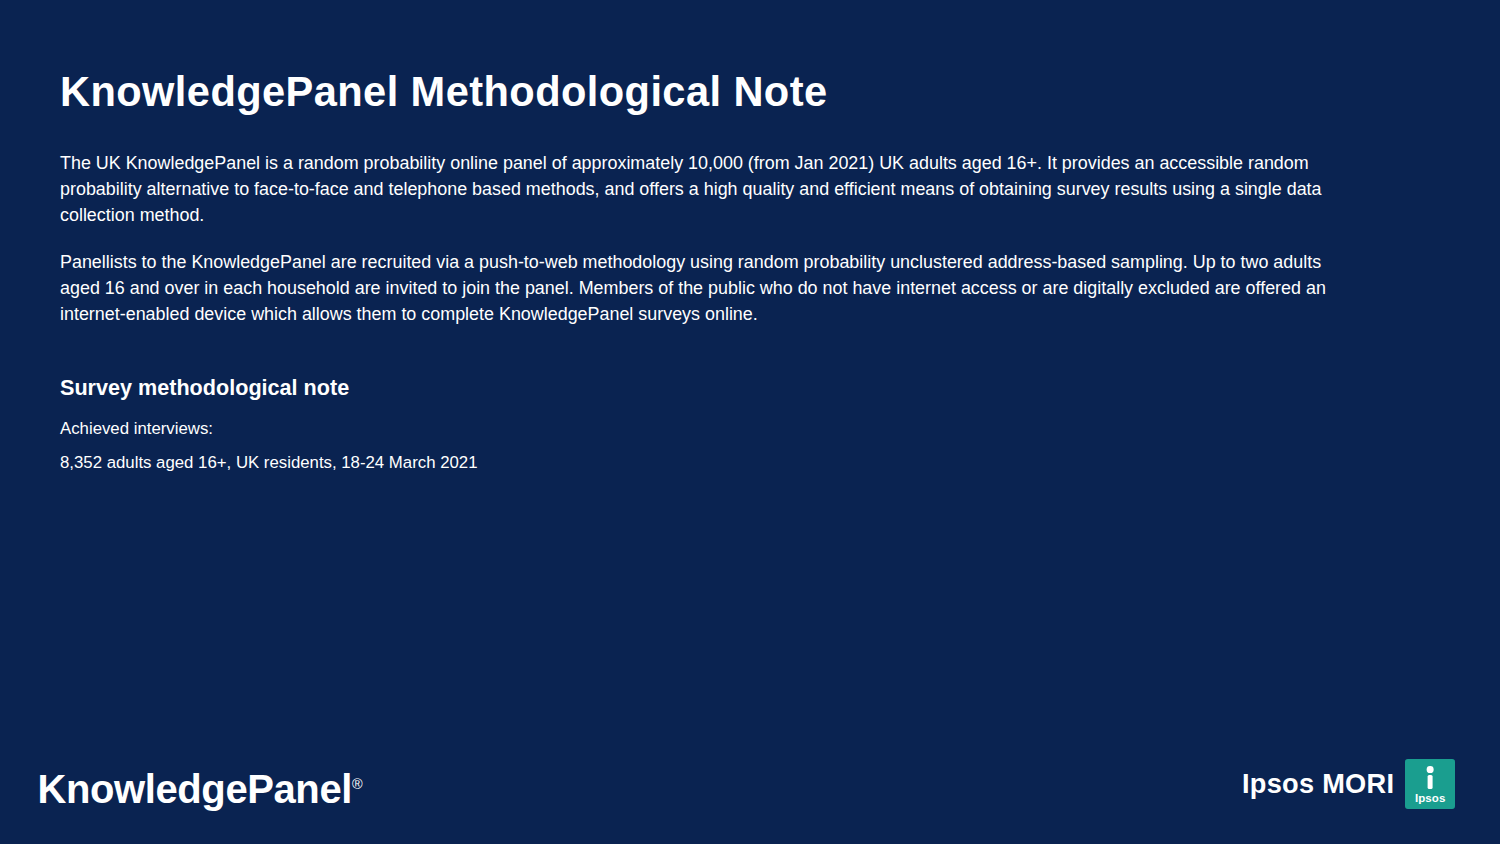KnowledgePanel Methodological Note
The UK KnowledgePanel is a random probability online panel of approximately 10,000 (from Jan 2021) UK adults aged 16+. It provides an accessible random probability alternative to face-to-face and telephone based methods, and offers a high quality and efficient means of obtaining survey results using a single data collection method.
Panellists to the KnowledgePanel are recruited via a push-to-web methodology using random probability unclustered address-based sampling. Up to two adults aged 16 and over in each household are invited to join the panel. Members of the public who do not have internet access or are digitally excluded are offered an internet-enabled device which allows them to complete KnowledgePanel surveys online.
Survey methodological note
Achieved interviews:
8,352 adults aged 16+, UK residents, 18-24 March 2021
KnowledgePanel®
Ipsos MORI Ipsos